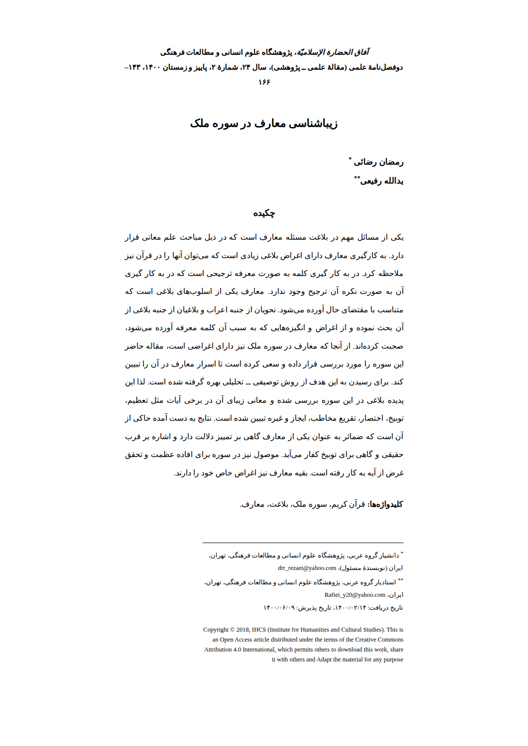آفاق الحضارة الإسلامیّة، پژوهشگاه علوم انسانی و مطالعات فرهنگی
دوفصل‌نامۀ علمی (مقالۀ علمی ــ پژوهشی)، سال ۲۴، شمارۀ ۲، پاییز و زمستان ۱۴۰۰، ۱۴۳–۱۶۶
زیباشناسی معارف در سوره ملک
رمضان رضائی *
یدالله رفیعی**
چکیده
یکی از مسائل مهم در بلاغت مسئله معارف است که در ذیل مباحث علم معانی قرار دارد. به کارگیری معارف دارای اغراض بلاغی زیادی است که می‌توان آنها را در قرآن نیز ملاحظه کرد. در به کار گیری کلمه به صورت معرفه ترجیحی است که در به کار گیری آن به صورت نکره آن ترجیح وجود ندارد. معارف یکی از اسلوب‌های بلاغی است که متناسب با مقتضای حال آورده می‌شود. نحویان از جنبه اعراب و بلاغیان از جنبه بلاغی از آن بحث نموده و از اغراض و انگیزه‌هایی که به سبب آن کلمه معرفه آورده می‌شود، صحبت کرده‌اند. از آنجا که معارف در سوره ملک نیز دارای اغراضی است، مقاله حاضر این سوره را مورد بررسی قرار داده و سعی کرده است تا اسرار معارف در آن را تبیین کند. برای رسیدن به این هدف از روش توصیفی ــ تحلیلی بهره گرفته شده است. لذا این پدیده بلاغی در این سوره بررسی شده و معانی زیبای آن در برخی آیات مثل تعظیم، توبیخ، اختصار، تقریع مخاطب، ایجاز و غیره تبیین شده است. نتایج به دست آمده حاکی از آن است که ضمائر به عنوان یکی از معارف گاهی بر تمییز دلالت دارد و اشاره بر قرب حقیقی و گاهی برای توبیخ کفار می‌آید. موصول نیز در سوره برای افاده عظمت و تحقق غرض از آیه به کار رفته است. بقیه معارف نیز اغراض خاص خود را دارند.
کلیدواژه‌ها: قرآن کریم، سوره ملک، بلاغت، معارف.
* دانشیار گروه عربی، پژوهشگاه علوم انسانی و مطالعات فرهنگی، تهران، ایران (نویسندۀ مسئول)، drr_rezaei@yahoo.com
** استادیار گروه عربی، پژوهشگاه علوم انسانی و مطالعات فرهنگی، تهران، ایران، Rafiei_y20@yahoo.com
تاریخ دریافت: ۱۴۰۰/۰۲/۱۴، تاریخ پذیرش: ۱۴۰۰/۰۶/۰۹
Copyright © 2018, IHCS (Institute for Humanities and Cultural Studies). This is an Open Access article distributed under the terms of the Creative Commons Attribution 4.0 International, which permits others to download this work, share it with others and Adapt the material for any purpose